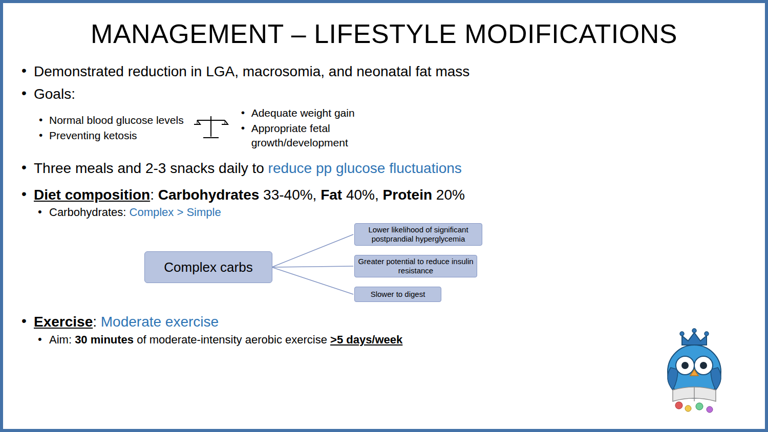MANAGEMENT – LIFESTYLE MODIFICATIONS
Demonstrated reduction in LGA, macrosomia, and neonatal fat mass
Goals:
Normal blood glucose levels
Preventing ketosis
Adequate weight gain
Appropriate fetal
growth/development
Three meals and 2-3 snacks daily to reduce pp glucose fluctuations
Diet composition: Carbohydrates 33-40%, Fat 40%, Protein 20%
Carbohydrates: Complex > Simple
Complex carbs
Lower likelihood of significant postprandial hyperglycemia
Greater potential to reduce insulin resistance
Slower to digest
Exercise: Moderate exercise
Aim: 30 minutes of moderate-intensity aerobic exercise >5 days/week